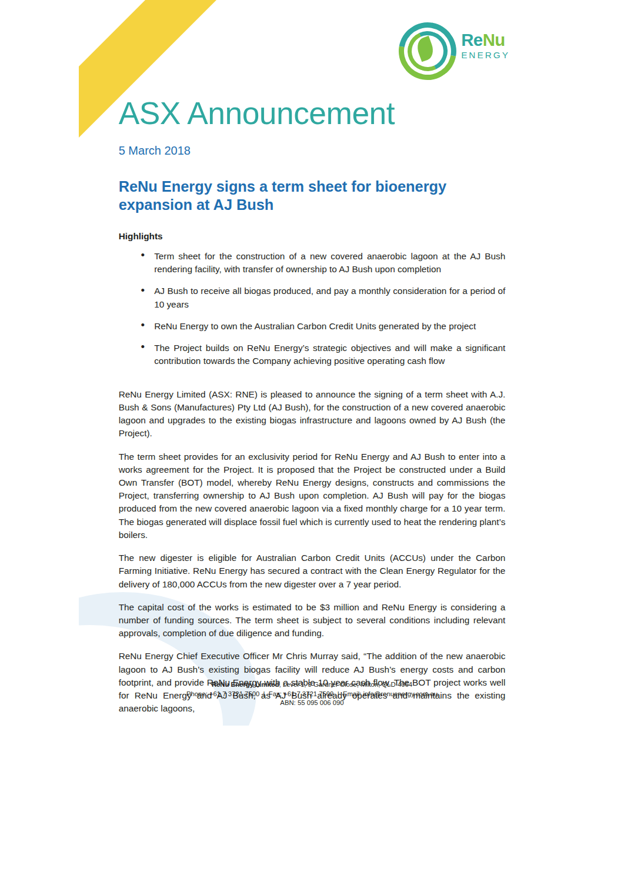ReNu
ENERGY
ASX Announcement
5 March 2018
ReNu Energy signs a term sheet for bioenergy expansion at AJ Bush
Highlights
Term sheet for the construction of a new covered anaerobic lagoon at the AJ Bush rendering facility, with transfer of ownership to AJ Bush upon completion
AJ Bush to receive all biogas produced, and pay a monthly consideration for a period of 10 years
ReNu Energy to own the Australian Carbon Credit Units generated by the project
The Project builds on ReNu Energy’s strategic objectives and will make a significant contribution towards the Company achieving positive operating cash flow
ReNu Energy Limited (ASX: RNE) is pleased to announce the signing of a term sheet with A.J. Bush & Sons (Manufactures) Pty Ltd (AJ Bush), for the construction of a new covered anaerobic lagoon and upgrades to the existing biogas infrastructure and lagoons owned by AJ Bush (the Project).
The term sheet provides for an exclusivity period for ReNu Energy and AJ Bush to enter into a works agreement for the Project. It is proposed that the Project be constructed under a Build Own Transfer (BOT) model, whereby ReNu Energy designs, constructs and commissions the Project, transferring ownership to AJ Bush upon completion. AJ Bush will pay for the biogas produced from the new covered anaerobic lagoon via a fixed monthly charge for a 10 year term. The biogas generated will displace fossil fuel which is currently used to heat the rendering plant’s boilers.
The new digester is eligible for Australian Carbon Credit Units (ACCUs) under the Carbon Farming Initiative. ReNu Energy has secured a contract with the Clean Energy Regulator for the delivery of 180,000 ACCUs from the new digester over a 7 year period.
The capital cost of the works is estimated to be $3 million and ReNu Energy is considering a number of funding sources. The term sheet is subject to several conditions including relevant approvals, completion of due diligence and funding.
ReNu Energy Chief Executive Officer Mr Chris Murray said, “The addition of the new anaerobic lagoon to AJ Bush’s existing biogas facility will reduce AJ Bush’s energy costs and carbon footprint, and provide ReNu Energy with a stable 10 year cash flow. The BOT project works well for ReNu Energy and AJ Bush, as AJ Bush already operates and maintains the existing anaerobic lagoons,
ReNu Energy Limited, Level 1, 9 Gardner Close, Milton, QLD 4064
Phone: +61 7 3721 7500 | Fax: +61 7 3721 7599 | Email: info@renuenergy.com.au
ABN: 55 095 006 090